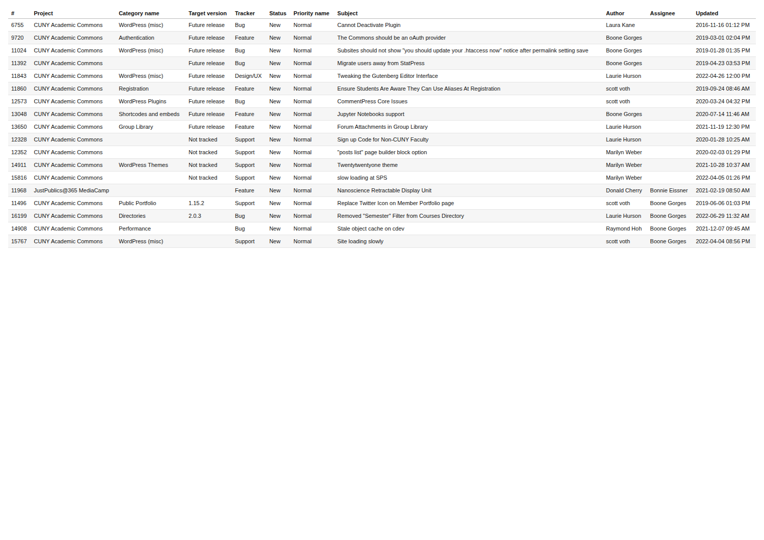| # | Project | Category name | Target version | Tracker | Status | Priority name | Subject | Author | Assignee | Updated |
| --- | --- | --- | --- | --- | --- | --- | --- | --- | --- | --- |
| 6755 | CUNY Academic Commons | WordPress (misc) | Future release | Bug | New | Normal | Cannot Deactivate Plugin | Laura Kane | | 2016-11-16 01:12 PM |
| 9720 | CUNY Academic Commons | Authentication | Future release | Feature | New | Normal | The Commons should be an oAuth provider | Boone Gorges | | 2019-03-01 02:04 PM |
| 11024 | CUNY Academic Commons | WordPress (misc) | Future release | Bug | New | Normal | Subsites should not show "you should update your .htaccess now" notice after permalink setting save | Boone Gorges | | 2019-01-28 01:35 PM |
| 11392 | CUNY Academic Commons | | Future release | Bug | New | Normal | Migrate users away from StatPress | Boone Gorges | | 2019-04-23 03:53 PM |
| 11843 | CUNY Academic Commons | WordPress (misc) | Future release | Design/UX | New | Normal | Tweaking the Gutenberg Editor Interface | Laurie Hurson | | 2022-04-26 12:00 PM |
| 11860 | CUNY Academic Commons | Registration | Future release | Feature | New | Normal | Ensure Students Are Aware They Can Use Aliases At Registration | scott voth | | 2019-09-24 08:46 AM |
| 12573 | CUNY Academic Commons | WordPress Plugins | Future release | Bug | New | Normal | CommentPress Core Issues | scott voth | | 2020-03-24 04:32 PM |
| 13048 | CUNY Academic Commons | Shortcodes and embeds | Future release | Feature | New | Normal | Jupyter Notebooks support | Boone Gorges | | 2020-07-14 11:46 AM |
| 13650 | CUNY Academic Commons | Group Library | Future release | Feature | New | Normal | Forum Attachments in Group Library | Laurie Hurson | | 2021-11-19 12:30 PM |
| 12328 | CUNY Academic Commons | | Not tracked | Support | New | Normal | Sign up Code for Non-CUNY Faculty | Laurie Hurson | | 2020-01-28 10:25 AM |
| 12352 | CUNY Academic Commons | | Not tracked | Support | New | Normal | "posts list" page builder block option | Marilyn Weber | | 2020-02-03 01:29 PM |
| 14911 | CUNY Academic Commons | WordPress Themes | Not tracked | Support | New | Normal | Twentytwentyone theme | Marilyn Weber | | 2021-10-28 10:37 AM |
| 15816 | CUNY Academic Commons | | Not tracked | Support | New | Normal | slow loading at SPS | Marilyn Weber | | 2022-04-05 01:26 PM |
| 11968 | JustPublics@365 MediaCamp | | | Feature | New | Normal | Nanoscience Retractable Display Unit | Donald Cherry | Bonnie Eissner | 2021-02-19 08:50 AM |
| 11496 | CUNY Academic Commons | Public Portfolio | 1.15.2 | Support | New | Normal | Replace Twitter Icon on Member Portfolio page | scott voth | Boone Gorges | 2019-06-06 01:03 PM |
| 16199 | CUNY Academic Commons | Directories | 2.0.3 | Bug | New | Normal | Removed "Semester" Filter from Courses Directory | Laurie Hurson | Boone Gorges | 2022-06-29 11:32 AM |
| 14908 | CUNY Academic Commons | Performance | | Bug | New | Normal | Stale object cache on cdev | Raymond Hoh | Boone Gorges | 2021-12-07 09:45 AM |
| 15767 | CUNY Academic Commons | WordPress (misc) | | Support | New | Normal | Site loading slowly | scott voth | Boone Gorges | 2022-04-04 08:56 PM |